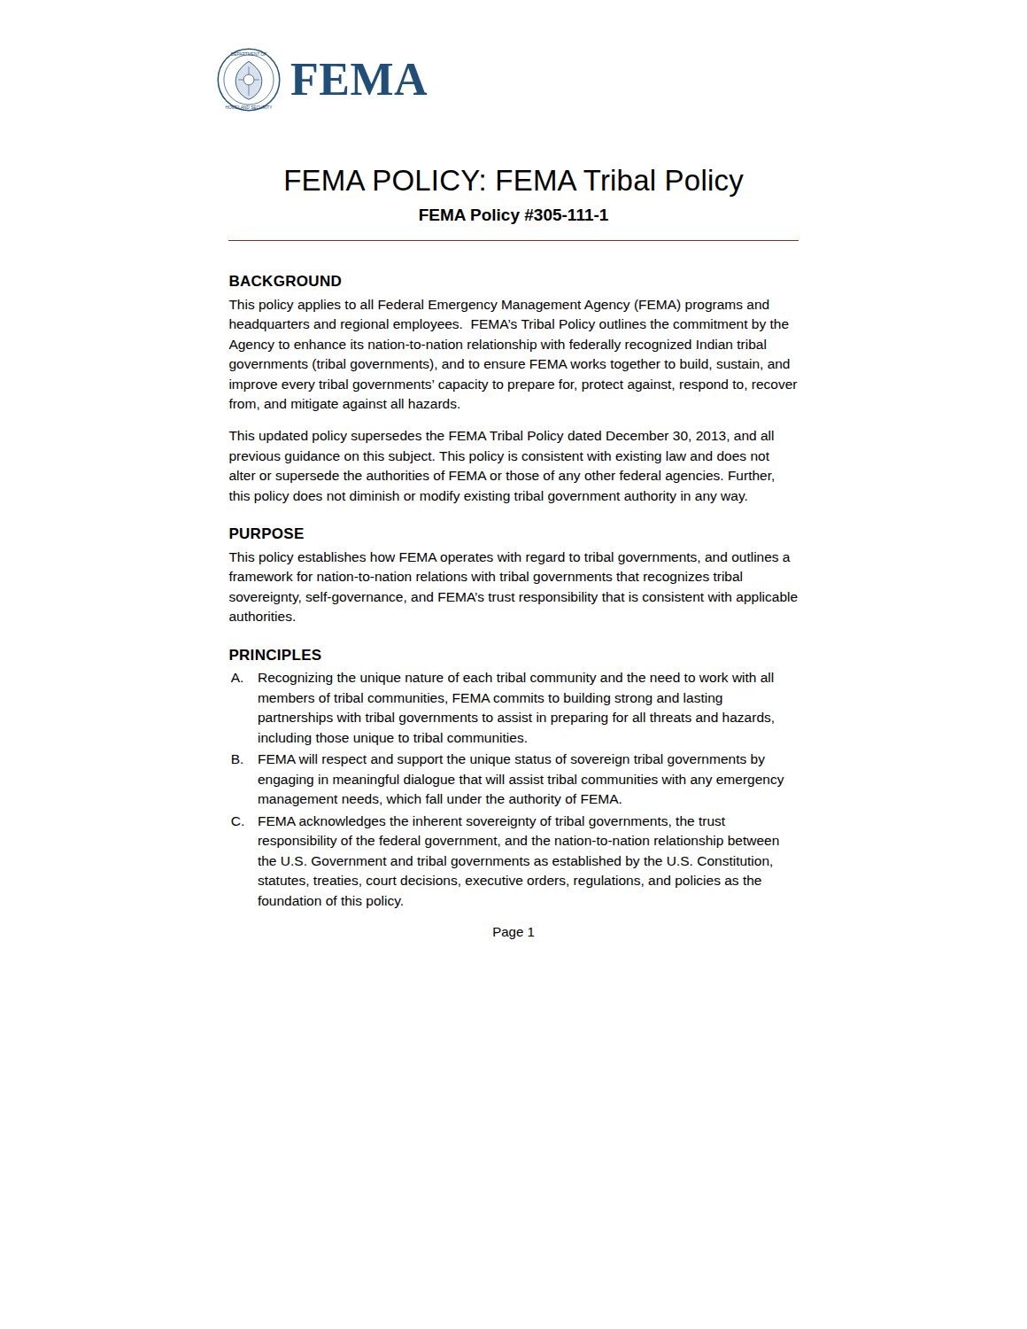DEPARTMENT OF HOMELAND SECURITY
FEMA
FEMA POLICY: FEMA Tribal Policy
FEMA Policy #305-111-1
BACKGROUND
This policy applies to all Federal Emergency Management Agency (FEMA) programs and headquarters and regional employees. FEMA’s Tribal Policy outlines the commitment by the Agency to enhance its nation-to-nation relationship with federally recognized Indian tribal governments (tribal governments), and to ensure FEMA works together to build, sustain, and improve every tribal governments’ capacity to prepare for, protect against, respond to, recover from, and mitigate against all hazards.
This updated policy supersedes the FEMA Tribal Policy dated December 30, 2013, and all previous guidance on this subject. This policy is consistent with existing law and does not alter or supersede the authorities of FEMA or those of any other federal agencies. Further, this policy does not diminish or modify existing tribal government authority in any way.
PURPOSE
This policy establishes how FEMA operates with regard to tribal governments, and outlines a framework for nation-to-nation relations with tribal governments that recognizes tribal sovereignty, self-governance, and FEMA’s trust responsibility that is consistent with applicable authorities.
PRINCIPLES
A. Recognizing the unique nature of each tribal community and the need to work with all members of tribal communities, FEMA commits to building strong and lasting partnerships with tribal governments to assist in preparing for all threats and hazards, including those unique to tribal communities.
B. FEMA will respect and support the unique status of sovereign tribal governments by engaging in meaningful dialogue that will assist tribal communities with any emergency management needs, which fall under the authority of FEMA.
C. FEMA acknowledges the inherent sovereignty of tribal governments, the trust responsibility of the federal government, and the nation-to-nation relationship between the U.S. Government and tribal governments as established by the U.S. Constitution, statutes, treaties, court decisions, executive orders, regulations, and policies as the foundation of this policy.
Page 1